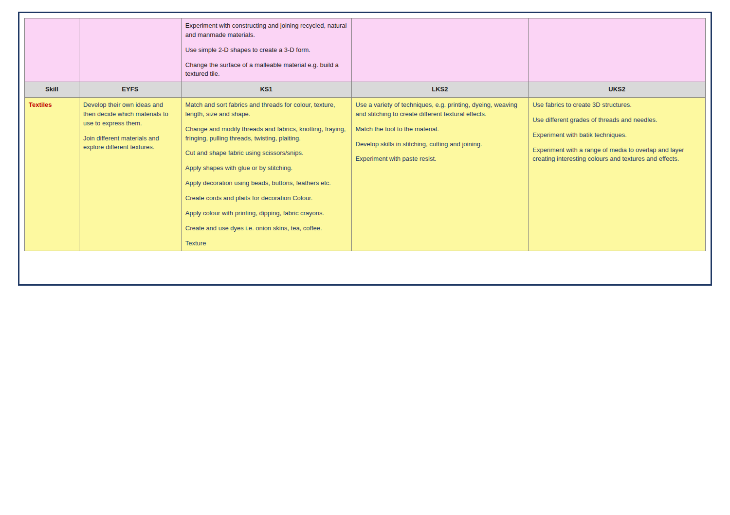| | | Experiment with constructing and joining recycled, natural and manmade materials. Use simple 2-D shapes to create a 3-D form. Change the surface of a malleable material e.g. build a textured tile. | | |
| Skill | EYFS | KS1 | LKS2 | UKS2 |
| Textiles | Develop their own ideas and then decide which materials to use to express them. Join different materials and explore different textures. | Match and sort fabrics and threads for colour, texture, length, size and shape. Change and modify threads and fabrics, knotting, fraying, fringing, pulling threads, twisting, plaiting. Cut and shape fabric using scissors/snips. Apply shapes with glue or by stitching. Apply decoration using beads, buttons, feathers etc. Create cords and plaits for decoration Colour. Apply colour with printing, dipping, fabric crayons. Create and use dyes i.e. onion skins, tea, coffee. Texture | Use a variety of techniques, e.g. printing, dyeing, weaving and stitching to create different textural effects. Match the tool to the material. Develop skills in stitching, cutting and joining. Experiment with paste resist. | Use fabrics to create 3D structures. Use different grades of threads and needles. Experiment with batik techniques. Experiment with a range of media to overlap and layer creating interesting colours and textures and effects. |